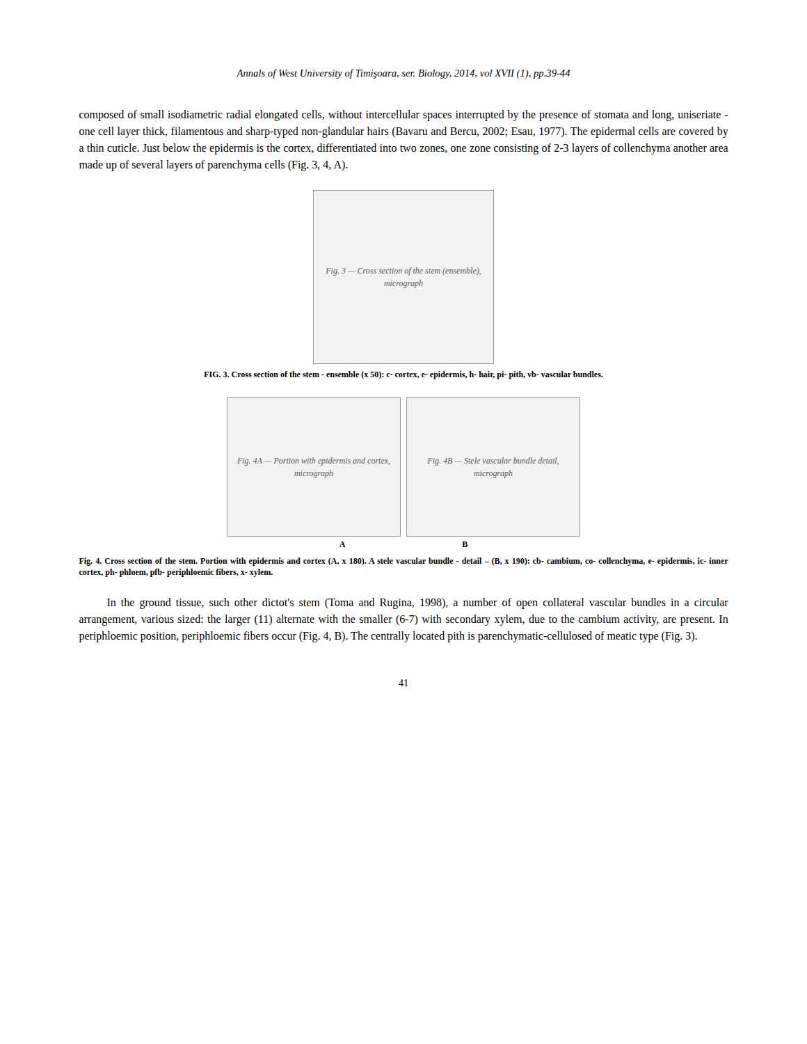Annals of West University of Timişoara, ser. Biology, 2014, vol XVII (1), pp.39-44
composed of small isodiametric radial elongated cells, without intercellular spaces interrupted by the presence of stomata and long, uniseriate - one cell layer thick, filamentous and sharp-typed non-glandular hairs (Bavaru and Bercu, 2002; Esau, 1977). The epidermal cells are covered by a thin cuticle. Just below the epidermis is the cortex, differentiated into two zones, one zone consisting of 2-3 layers of collenchyma another area made up of several layers of parenchyma cells (Fig. 3, 4, A).
Fig. 3 — Cross section of the stem (ensemble), micrograph
FIG. 3. Cross section of the stem - ensemble (x 50): c- cortex, e- epidermis, h- hair, pi- pith, vb- vascular bundles.
Fig. 4A — Portion with epidermis and cortex, micrograph
Fig. 4B — Stele vascular bundle detail, micrograph
A B
Fig. 4. Cross section of the stem. Portion with epidermis and cortex (A, x 180). A stele vascular bundle - detail – (B, x 190): cb- cambium, co- collenchyma, e- epidermis, ic- inner cortex, ph- phloem, pfb- periphloemic fibers, x- xylem.
In the ground tissue, such other dictot's stem (Toma and Rugina, 1998), a number of open collateral vascular bundles in a circular arrangement, various sized: the larger (11) alternate with the smaller (6-7) with secondary xylem, due to the cambium activity, are present. In periphloemic position, periphloemic fibers occur (Fig. 4, B). The centrally located pith is parenchymatic-cellulosed of meatic type (Fig. 3).
41